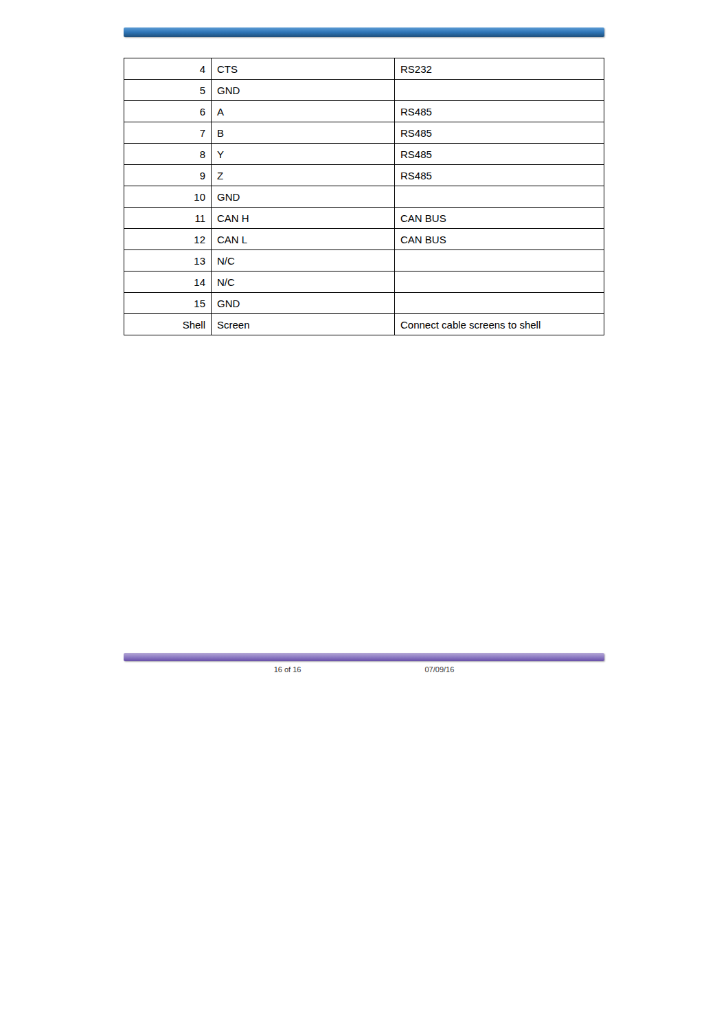| 4 | CTS | RS232 |
| 5 | GND | |
| 6 | A | RS485 |
| 7 | B | RS485 |
| 8 | Y | RS485 |
| 9 | Z | RS485 |
| 10 | GND | |
| 11 | CAN H | CAN BUS |
| 12 | CAN L | CAN BUS |
| 13 | N/C | |
| 14 | N/C | |
| 15 | GND | |
| Shell | Screen | Connect cable screens to shell |
16 of 16 07/09/16